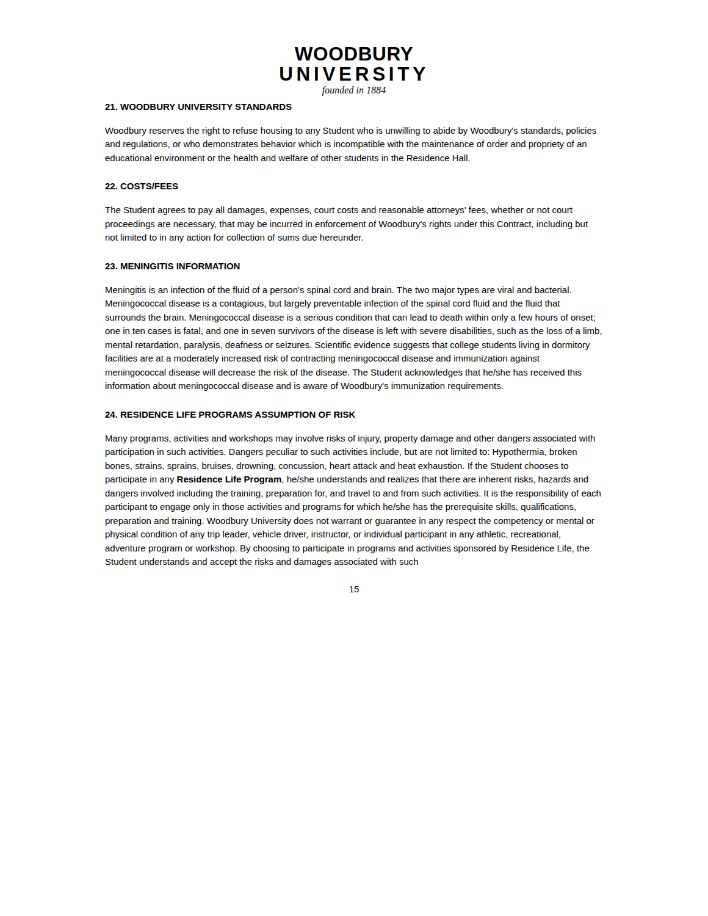WOODBURY
UNIVERSITY
founded in 1884
21. Woodbury University Standards
Woodbury reserves the right to refuse housing to any Student who is unwilling to abide by Woodbury's standards, policies and regulations, or who demonstrates behavior which is incompatible with the maintenance of order and propriety of an educational environment or the health and welfare of other students in the Residence Hall.
22. Costs/Fees
The Student agrees to pay all damages, expenses, court costs and reasonable attorneys' fees, whether or not court proceedings are necessary, that may be incurred in enforcement of Woodbury's rights under this Contract, including but not limited to in any action for collection of sums due hereunder.
23. Meningitis Information
Meningitis is an infection of the fluid of a person's spinal cord and brain. The two major types are viral and bacterial. Meningococcal disease is a contagious, but largely preventable infection of the spinal cord fluid and the fluid that surrounds the brain. Meningococcal disease is a serious condition that can lead to death within only a few hours of onset; one in ten cases is fatal, and one in seven survivors of the disease is left with severe disabilities, such as the loss of a limb, mental retardation, paralysis, deafness or seizures. Scientific evidence suggests that college students living in dormitory facilities are at a moderately increased risk of contracting meningococcal disease and immunization against meningococcal disease will decrease the risk of the disease. The Student acknowledges that he/she has received this information about meningococcal disease and is aware of Woodbury's immunization requirements.
24. Residence Life Programs Assumption of Risk
Many programs, activities and workshops may involve risks of injury, property damage and other dangers associated with participation in such activities. Dangers peculiar to such activities include, but are not limited to: Hypothermia, broken bones, strains, sprains, bruises, drowning, concussion, heart attack and heat exhaustion. If the Student chooses to participate in any Residence Life Program, he/she understands and realizes that there are inherent risks, hazards and dangers involved including the training, preparation for, and travel to and from such activities. It is the responsibility of each participant to engage only in those activities and programs for which he/she has the prerequisite skills, qualifications, preparation and training. Woodbury University does not warrant or guarantee in any respect the competency or mental or physical condition of any trip leader, vehicle driver, instructor, or individual participant in any athletic, recreational, adventure program or workshop. By choosing to participate in programs and activities sponsored by Residence Life, the Student understands and accept the risks and damages associated with such
15